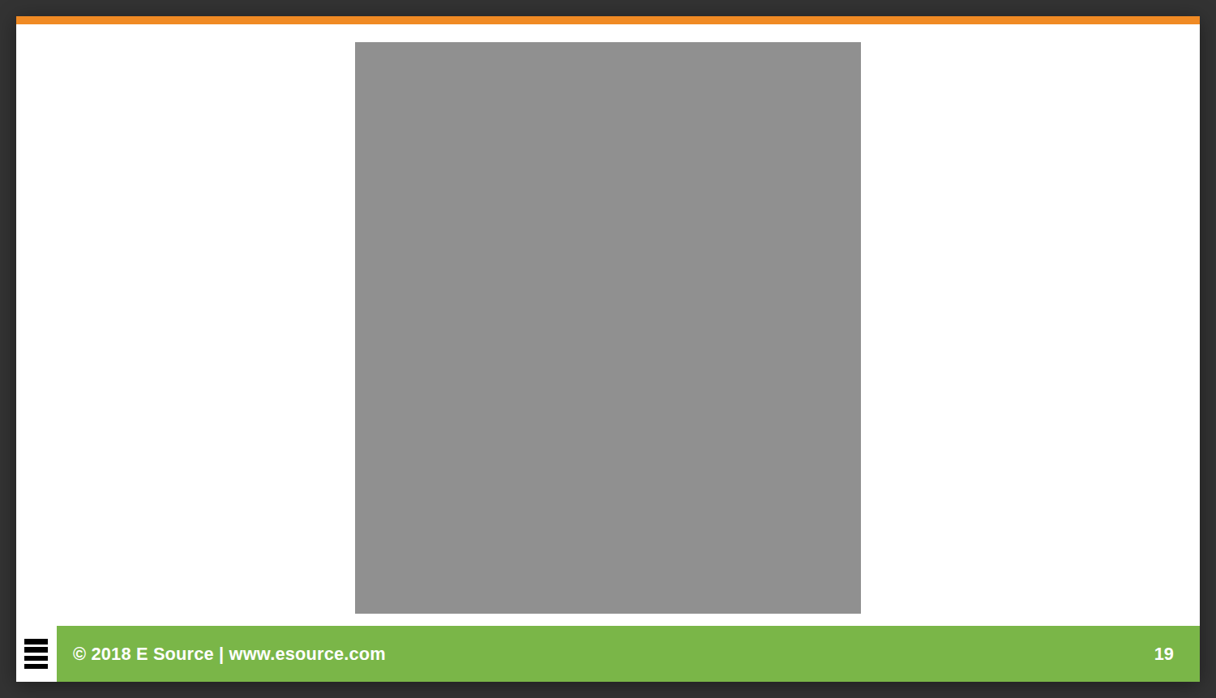© 2018 E Source | www.esource.com
19